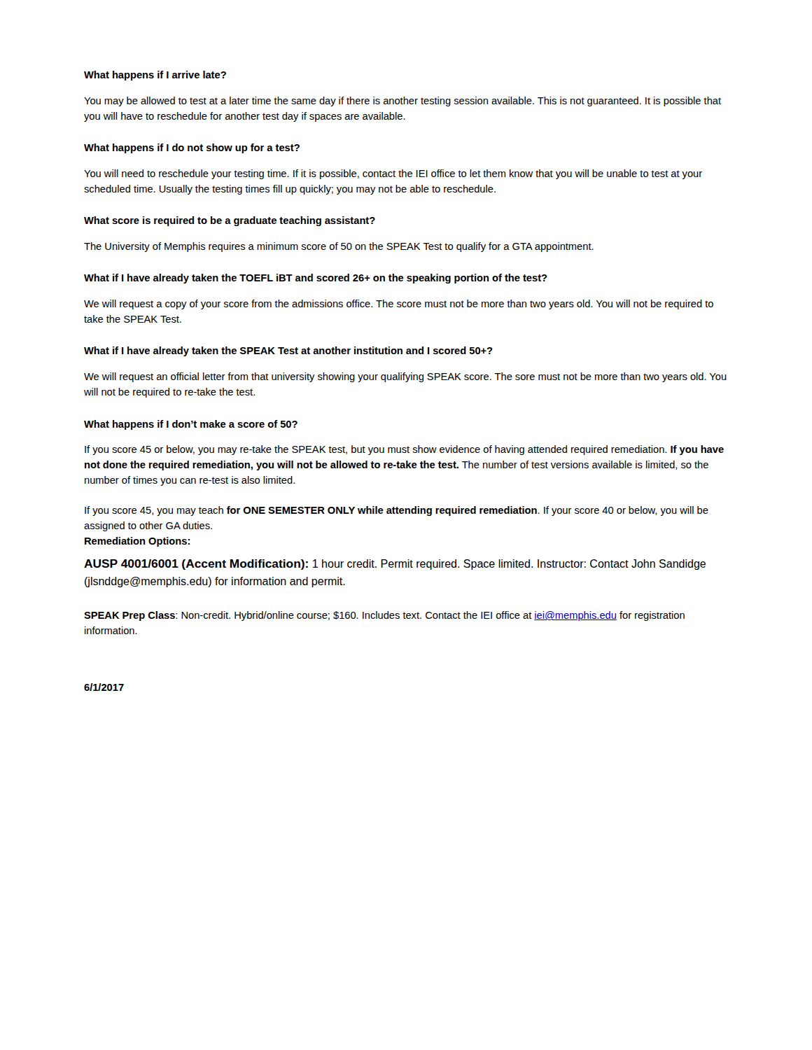What happens if I arrive late?
You may be allowed to test at a later time the same day if there is another testing session available. This is not guaranteed. It is possible that you will have to reschedule for another test day if spaces are available.
What happens if I do not show up for a test?
You will need to reschedule your testing time. If it is possible, contact the IEI office to let them know that you will be unable to test at your scheduled time. Usually the testing times fill up quickly; you may not be able to reschedule.
What score is required to be a graduate teaching assistant?
The University of Memphis requires a minimum score of 50 on the SPEAK Test to qualify for a GTA appointment.
What if I have already taken the TOEFL iBT and scored 26+ on the speaking portion of the test?
We will request a copy of your score from the admissions office. The score must not be more than two years old. You will not be required to take the SPEAK Test.
What if I have already taken the SPEAK Test at another institution and I scored 50+?
We will request an official letter from that university showing your qualifying SPEAK score. The sore must not be more than two years old. You will not be required to re-take the test.
What happens if I don’t make a score of 50?
If you score 45 or below, you may re-take the SPEAK test, but you must show evidence of having attended required remediation. If you have not done the required remediation, you will not be allowed to re-take the test. The number of test versions available is limited, so the number of times you can re-test is also limited.
If you score 45, you may teach for ONE SEMESTER ONLY while attending required remediation. If your score 40 or below, you will be assigned to other GA duties.
Remediation Options:
AUSP 4001/6001 (Accent Modification): 1 hour credit. Permit required. Space limited. Instructor: Contact John Sandidge (jlsnddge@memphis.edu) for information and permit.
SPEAK Prep Class: Non-credit. Hybrid/online course; $160. Includes text. Contact the IEI office at iei@memphis.edu for registration information.
6/1/2017